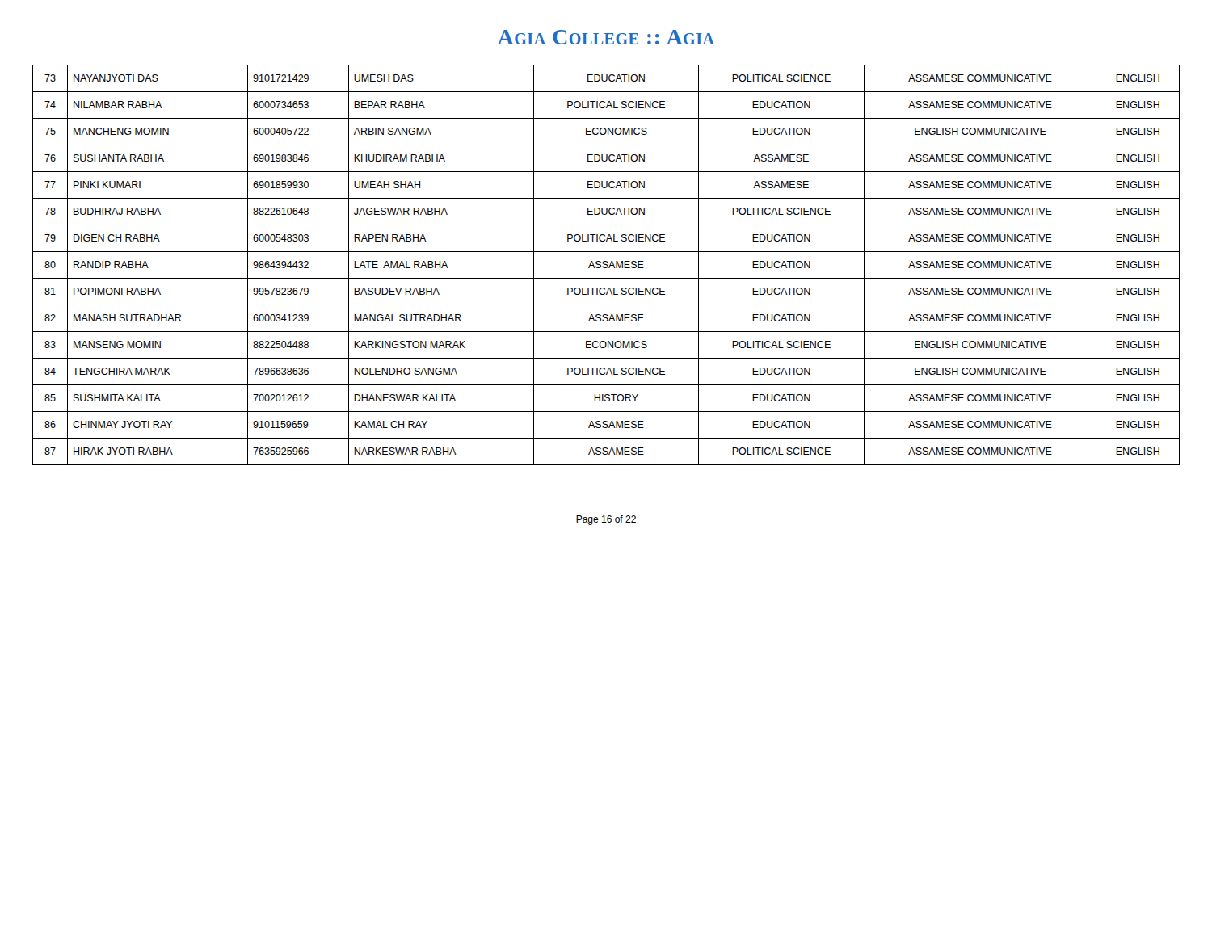Agia College :: Agia
| 73 | NAYANJYOTI DAS | 9101721429 | UMESH DAS | EDUCATION | POLITICAL SCIENCE | ASSAMESE COMMUNICATIVE | ENGLISH |
| 74 | NILAMBAR RABHA | 6000734653 | BEPAR RABHA | POLITICAL SCIENCE | EDUCATION | ASSAMESE COMMUNICATIVE | ENGLISH |
| 75 | MANCHENG MOMIN | 6000405722 | ARBIN SANGMA | ECONOMICS | EDUCATION | ENGLISH COMMUNICATIVE | ENGLISH |
| 76 | SUSHANTA RABHA | 6901983846 | KHUDIRAM RABHA | EDUCATION | ASSAMESE | ASSAMESE COMMUNICATIVE | ENGLISH |
| 77 | PINKI KUMARI | 6901859930 | UMEAH SHAH | EDUCATION | ASSAMESE | ASSAMESE COMMUNICATIVE | ENGLISH |
| 78 | BUDHIRAJ RABHA | 8822610648 | JAGESWAR RABHA | EDUCATION | POLITICAL SCIENCE | ASSAMESE COMMUNICATIVE | ENGLISH |
| 79 | DIGEN CH RABHA | 6000548303 | RAPEN RABHA | POLITICAL SCIENCE | EDUCATION | ASSAMESE COMMUNICATIVE | ENGLISH |
| 80 | RANDIP RABHA | 9864394432 | LATE AMAL RABHA | ASSAMESE | EDUCATION | ASSAMESE COMMUNICATIVE | ENGLISH |
| 81 | POPIMONI RABHA | 9957823679 | BASUDEV RABHA | POLITICAL SCIENCE | EDUCATION | ASSAMESE COMMUNICATIVE | ENGLISH |
| 82 | MANASH SUTRADHAR | 6000341239 | MANGAL SUTRADHAR | ASSAMESE | EDUCATION | ASSAMESE COMMUNICATIVE | ENGLISH |
| 83 | MANSENG MOMIN | 8822504488 | KARKINGSTON MARAK | ECONOMICS | POLITICAL SCIENCE | ENGLISH COMMUNICATIVE | ENGLISH |
| 84 | TENGCHIRA MARAK | 7896638636 | NOLENDRO SANGMA | POLITICAL SCIENCE | EDUCATION | ENGLISH COMMUNICATIVE | ENGLISH |
| 85 | SUSHMITA KALITA | 7002012612 | DHANESWAR KALITA | HISTORY | EDUCATION | ASSAMESE COMMUNICATIVE | ENGLISH |
| 86 | CHINMAY JYOTI RAY | 9101159659 | KAMAL CH RAY | ASSAMESE | EDUCATION | ASSAMESE COMMUNICATIVE | ENGLISH |
| 87 | HIRAK JYOTI RABHA | 7635925966 | NARKESWAR RABHA | ASSAMESE | POLITICAL SCIENCE | ASSAMESE COMMUNICATIVE | ENGLISH |
Page 16 of 22